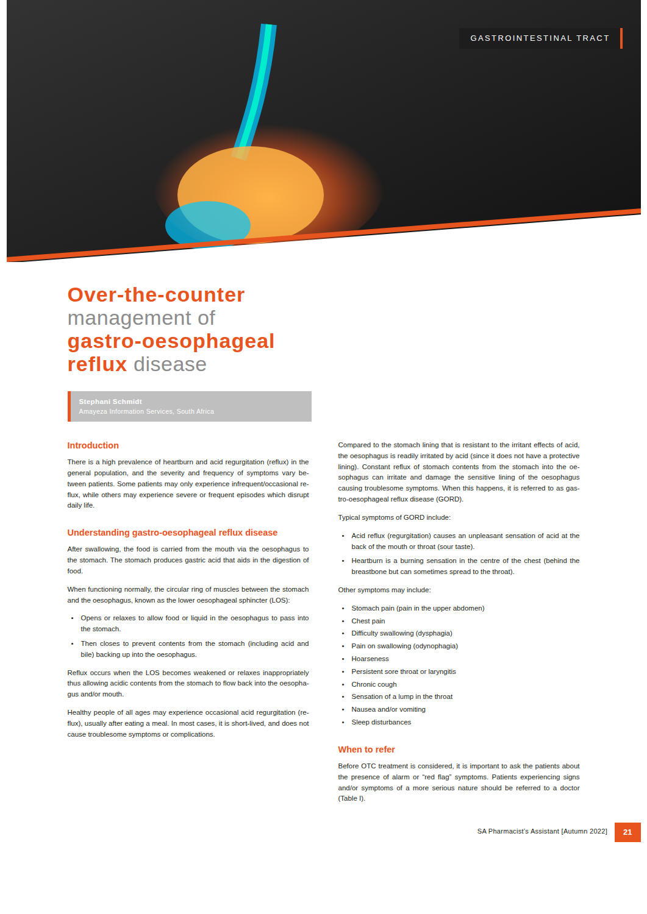Gastrointestinal tract
Over-the-counter
management of
gastro-oesophageal
reflux disease
Stephani Schmidt
Amayeza Information Services, South Africa
Introduction
There is a high prevalence of heartburn and acid regurgitation (reflux) in the general population, and the severity and frequency of symptoms vary between patients. Some patients may only experience infrequent/occasional reflux, while others may experience severe or frequent episodes which disrupt daily life.
Understanding gastro-oesophageal reflux disease
After swallowing, the food is carried from the mouth via the oesophagus to the stomach. The stomach produces gastric acid that aids in the digestion of food.
When functioning normally, the circular ring of muscles between the stomach and the oesophagus, known as the lower oesophageal sphincter (LOS):
Opens or relaxes to allow food or liquid in the oesophagus to pass into the stomach.
Then closes to prevent contents from the stomach (including acid and bile) backing up into the oesophagus.
Reflux occurs when the LOS becomes weakened or relaxes inappropriately thus allowing acidic contents from the stomach to flow back into the oesophagus and/or mouth.
Healthy people of all ages may experience occasional acid regurgitation (reflux), usually after eating a meal. In most cases, it is short-lived, and does not cause troublesome symptoms or complications.
Compared to the stomach lining that is resistant to the irritant effects of acid, the oesophagus is readily irritated by acid (since it does not have a protective lining). Constant reflux of stomach contents from the stomach into the oesophagus can irritate and damage the sensitive lining of the oesophagus causing troublesome symptoms. When this happens, it is referred to as gastro-oesophageal reflux disease (GORD).
Typical symptoms of GORD include:
Acid reflux (regurgitation) causes an unpleasant sensation of acid at the back of the mouth or throat (sour taste).
Heartburn is a burning sensation in the centre of the chest (behind the breastbone but can sometimes spread to the throat).
Other symptoms may include:
Stomach pain (pain in the upper abdomen)
Chest pain
Difficulty swallowing (dysphagia)
Pain on swallowing (odynophagia)
Hoarseness
Persistent sore throat or laryngitis
Chronic cough
Sensation of a lump in the throat
Nausea and/or vomiting
Sleep disturbances
When to refer
Before OTC treatment is considered, it is important to ask the patients about the presence of alarm or “red flag” symptoms. Patients experiencing signs and/or symptoms of a more serious nature should be referred to a doctor (Table I).
SA Pharmacist’s Assistant [Autumn 2022]
21